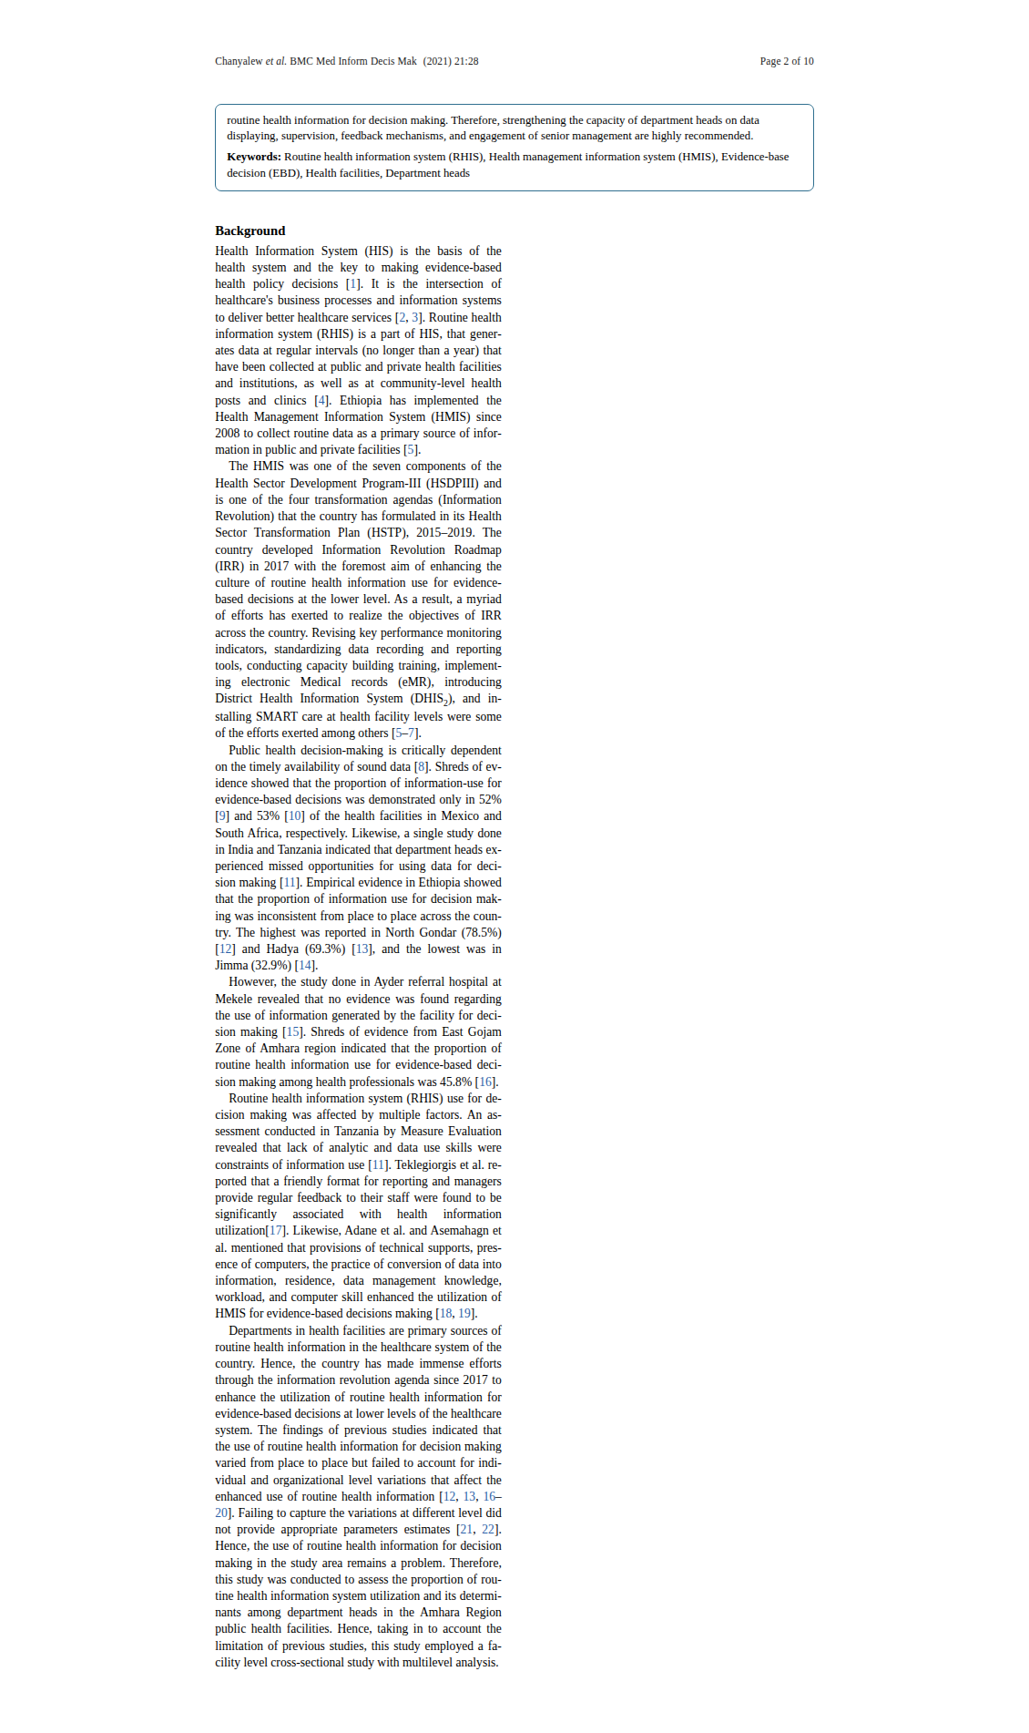Chanyalew et al. BMC Med Inform Decis Mak(2021) 21:28
Page 2 of 10
routine health information for decision making. Therefore, strengthening the capacity of department heads on data displaying, supervision, feedback mechanisms, and engagement of senior management are highly recommended.
Keywords: Routine health information system (RHIS), Health management information system (HMIS), Evidence-base decision (EBD), Health facilities, Department heads
Background
Health Information System (HIS) is the basis of the health system and the key to making evidence-based health policy decisions [1]. It is the intersection of healthcare's business processes and information systems to deliver better healthcare services [2, 3]. Routine health information system (RHIS) is a part of HIS, that generates data at regular intervals (no longer than a year) that have been collected at public and private health facilities and institutions, as well as at community-level health posts and clinics [4]. Ethiopia has implemented the Health Management Information System (HMIS) since 2008 to collect routine data as a primary source of information in public and private facilities [5].
The HMIS was one of the seven components of the Health Sector Development Program-III (HSDPIII) and is one of the four transformation agendas (Information Revolution) that the country has formulated in its Health Sector Transformation Plan (HSTP), 2015–2019. The country developed Information Revolution Roadmap (IRR) in 2017 with the foremost aim of enhancing the culture of routine health information use for evidence-based decisions at the lower level. As a result, a myriad of efforts has exerted to realize the objectives of IRR across the country. Revising key performance monitoring indicators, standardizing data recording and reporting tools, conducting capacity building training, implementing electronic Medical records (eMR), introducing District Health Information System (DHIS2), and installing SMART care at health facility levels were some of the efforts exerted among others [5–7].
Public health decision-making is critically dependent on the timely availability of sound data [8]. Shreds of evidence showed that the proportion of information-use for evidence-based decisions was demonstrated only in 52% [9] and 53% [10] of the health facilities in Mexico and South Africa, respectively. Likewise, a single study done in India and Tanzania indicated that department heads experienced missed opportunities for using data for decision making [11]. Empirical evidence in Ethiopia showed that the proportion of information use for decision making was inconsistent from place to place across the country. The highest was reported in North Gondar (78.5%) [12] and Hadya (69.3%) [13], and the lowest was in Jimma (32.9%) [14].
However, the study done in Ayder referral hospital at Mekele revealed that no evidence was found regarding the use of information generated by the facility for decision making [15]. Shreds of evidence from East Gojam Zone of Amhara region indicated that the proportion of routine health information use for evidence-based decision making among health professionals was 45.8% [16].
Routine health information system (RHIS) use for decision making was affected by multiple factors. An assessment conducted in Tanzania by Measure Evaluation revealed that lack of analytic and data use skills were constraints of information use [11]. Teklegiorgis et al. reported that a friendly format for reporting and managers provide regular feedback to their staff were found to be significantly associated with health information utilization[17]. Likewise, Adane et al. and Asemahagn et al. mentioned that provisions of technical supports, presence of computers, the practice of conversion of data into information, residence, data management knowledge, workload, and computer skill enhanced the utilization of HMIS for evidence-based decisions making [18, 19].
Departments in health facilities are primary sources of routine health information in the healthcare system of the country. Hence, the country has made immense efforts through the information revolution agenda since 2017 to enhance the utilization of routine health information for evidence-based decisions at lower levels of the healthcare system. The findings of previous studies indicated that the use of routine health information for decision making varied from place to place but failed to account for individual and organizational level variations that affect the enhanced use of routine health information [12, 13, 16–20]. Failing to capture the variations at different level did not provide appropriate parameters estimates [21, 22]. Hence, the use of routine health information for decision making in the study area remains a problem. Therefore, this study was conducted to assess the proportion of routine health information system utilization and its determinants among department heads in the Amhara Region public health facilities. Hence, taking in to account the limitation of previous studies, this study employed a facility level cross-sectional study with multilevel analysis.